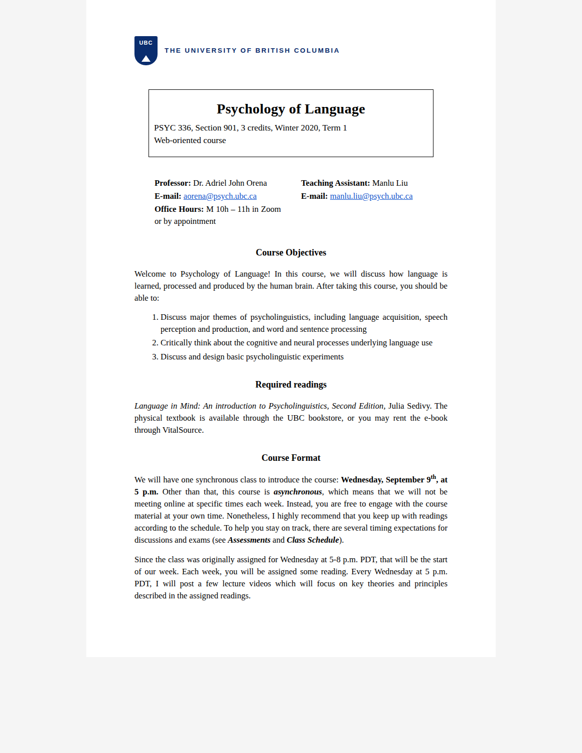UBC
The University of British Columbia
Psychology of Language
PSYC 336, Section 901, 3 credits, Winter 2020, Term 1
Web-oriented course
Professor: Dr. Adriel John Orena
E-mail: aorena@psych.ubc.ca
Office Hours: M 10h – 11h in Zoom or by appointment
Teaching Assistant: Manlu Liu
E-mail: manlu.liu@psych.ubc.ca
Course Objectives
Welcome to Psychology of Language! In this course, we will discuss how language is learned, processed and produced by the human brain. After taking this course, you should be able to:
Discuss major themes of psycholinguistics, including language acquisition, speech perception and production, and word and sentence processing
Critically think about the cognitive and neural processes underlying language use
Discuss and design basic psycholinguistic experiments
Required readings
Language in Mind: An introduction to Psycholinguistics, Second Edition, Julia Sedivy. The physical textbook is available through the UBC bookstore, or you may rent the e-book through VitalSource.
Course Format
We will have one synchronous class to introduce the course: Wednesday, September 9th, at 5 p.m. Other than that, this course is asynchronous, which means that we will not be meeting online at specific times each week. Instead, you are free to engage with the course material at your own time. Nonetheless, I highly recommend that you keep up with readings according to the schedule. To help you stay on track, there are several timing expectations for discussions and exams (see Assessments and Class Schedule).
Since the class was originally assigned for Wednesday at 5-8 p.m. PDT, that will be the start of our week. Each week, you will be assigned some reading. Every Wednesday at 5 p.m. PDT, I will post a few lecture videos which will focus on key theories and principles described in the assigned readings.